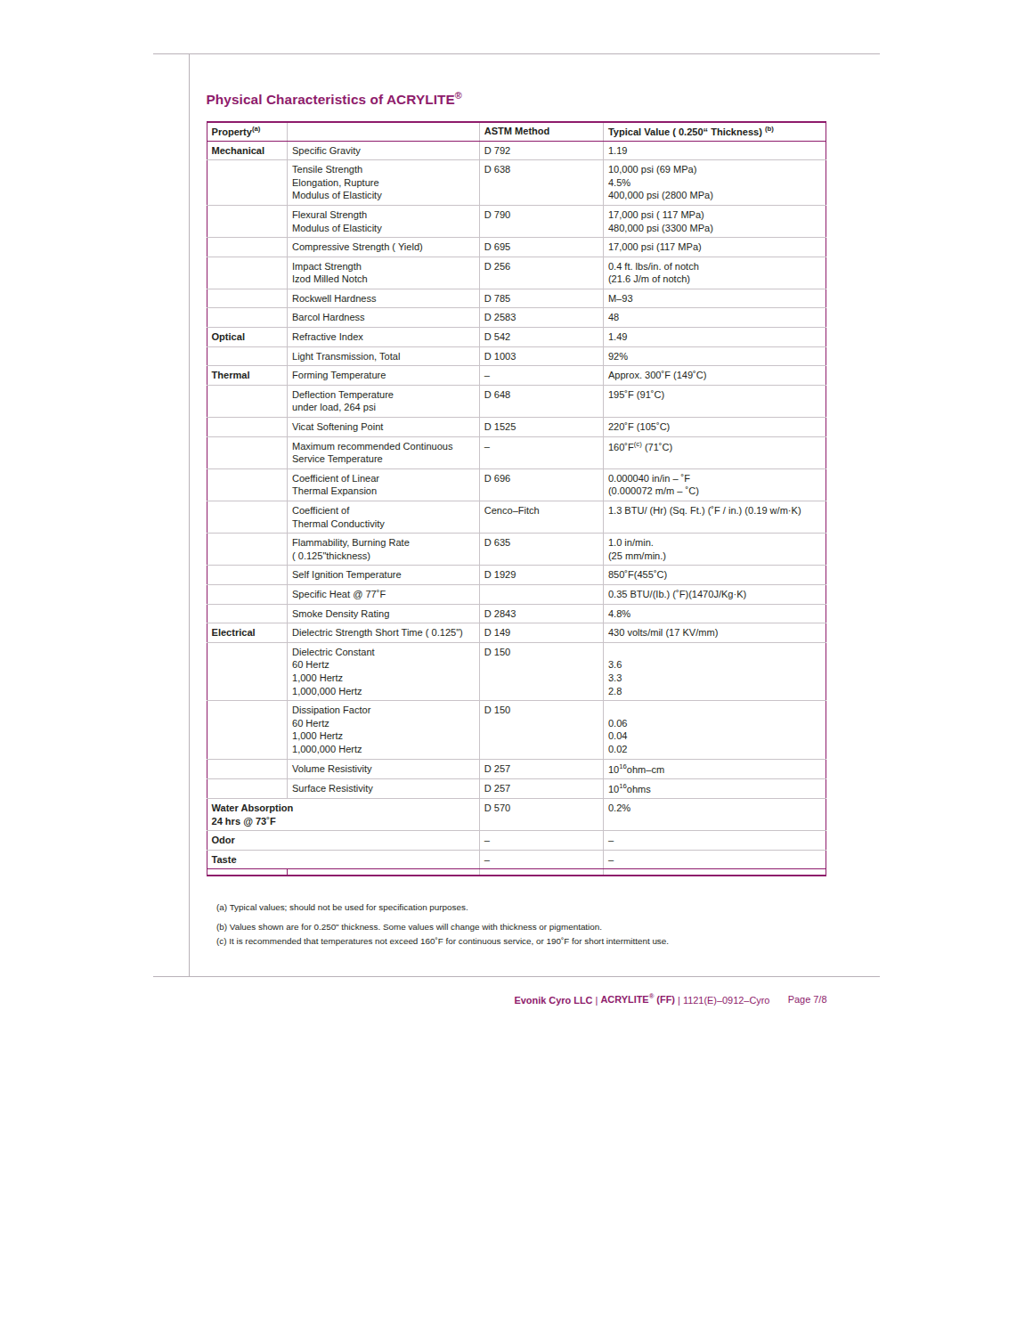Physical Characteristics of ACRYLITE®
| Property (a) | | ASTM Method | Typical Value ( 0.250“ Thickness) (b) |
| --- | --- | --- | --- |
| Mechanical | Specific Gravity | D 792 | 1.19 |
| | Tensile Strength Elongation, Rupture Modulus of Elasticity | D 638 | 10,000 psi (69 MPa) 4.5% 400,000 psi (2800 MPa) |
| | Flexural Strength Modulus of Elasticity | D 790 | 17,000 psi ( 117 MPa) 480,000 psi (3300 MPa) |
| | Compressive Strength ( Yield) | D 695 | 17,000 psi (117 MPa) |
| | Impact Strength Izod Milled Notch | D 256 | 0.4 ft. lbs/in. of notch (21.6 J/m of notch) |
| | Rockwell Hardness | D 785 | M–93 |
| | Barcol Hardness | D 2583 | 48 |
| Optical | Refractive Index | D 542 | 1.49 |
| | Light Transmission, Total | D 1003 | 92% |
| Thermal | Forming Temperature | – | Approx. 300˚F (149˚C) |
| | Deflection Temperature under load, 264 psi | D 648 | 195˚F (91˚C) |
| | Vicat Softening Point | D 1525 | 220˚F (105˚C) |
| | Maximum recommended Continuous Service Temperature | – | 160˚F (c) (71˚C) |
| | Coefficient of Linear Thermal Expansion | D 696 | 0.000040 in/in – ˚F (0.000072 m/m – ˚C) |
| | Coefficient of Thermal Conductivity | Cenco–Fitch | 1.3 BTU/ (Hr) (Sq. Ft.) (˚F / in.) (0.19 w/m·K) |
| | Flammability, Burning Rate ( 0.125"thickness) | D 635 | 1.0 in/min. (25 mm/min.) |
| | Self Ignition Temperature | D 1929 | 850˚F(455˚C) |
| | Specific Heat @ 77˚F | | 0.35 BTU/(Ib.) (˚F)(1470J/Kg·K) |
| | Smoke Density Rating | D 2843 | 4.8% |
| Electrical | Dielectric Strength Short Time ( 0.125") | D 149 | 430 volts/mil (17 KV/mm) |
| | Dielectric Constant 60 Hertz 1,000 Hertz 1,000,000 Hertz | D 150 | 3.6 3.3 2.8 |
| | Dissipation Factor 60 Hertz 1,000 Hertz 1,000,000 Hertz | D 150 | 0.06 0.04 0.02 |
| | Volume Resistivity | D 257 | 10 16 ohm–cm |
| | Surface Resistivity | D 257 | 10 16 ohms |
| Water Absorption 24 hrs @ 73˚F | D 570 | 0.2% |
| Odor | – | – |
| Taste | – | – |
(a) Typical values; should not be used for specification purposes.
(b) Values shown are for 0.250" thickness. Some values will change with thickness or pigmentation.
(c) It is recommended that temperatures not exceed 160˚F for continuous service, or 190˚F for short intermittent use.
Evonik Cyro LLC | ACRYLITE® (FF) | 1121(E)–0912–Cyro Page 7/8